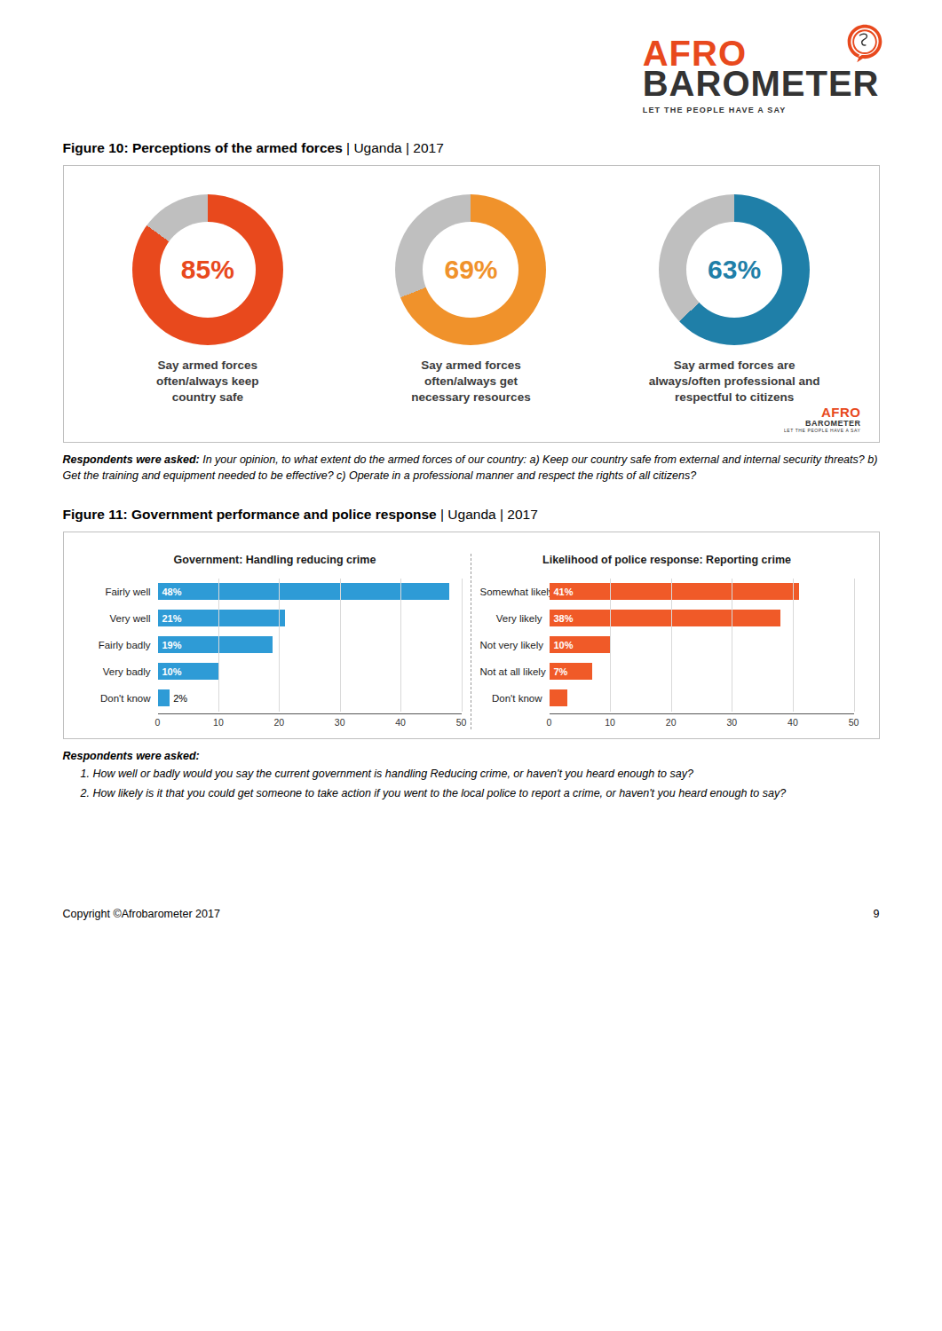AFRO BAROMETER LET THE PEOPLE HAVE A SAY
Figure 10: Perceptions of the armed forces | Uganda | 2017
85%
Say armed forces
often/always keep
country safe
69%
Say armed forces
often/always get
necessary resources
63%
Say armed forces are
always/often professional and
respectful to citizens
AFRO BAROMETER LET THE PEOPLE HAVE A SAY
Respondents were asked: In your opinion, to what extent do the armed forces of our country: a) Keep our country safe from external and internal security threats? b) Get the training and equipment needed to be effective? c) Operate in a professional manner and respect the rights of all citizens?
Figure 11: Government performance and police response | Uganda | 2017
Government: Handling reducing crime
Fairly well
48%
Very well
21%
Fairly badly
19%
Very badly
10%
Don't know
2%
0 10 20 30 40 50
Likelihood of police response: Reporting crime
Somewhat likely
41%
Very likely
38%
Not very likely
10%
Not at all likely
7%
Don't know
0 10 20 30 40 50
Respondents were asked:
How well or badly would you say the current government is handling Reducing crime, or haven't you heard enough to say?
How likely is it that you could get someone to take action if you went to the local police to report a crime, or haven't you heard enough to say?
Copyright ©Afrobarometer 2017 9